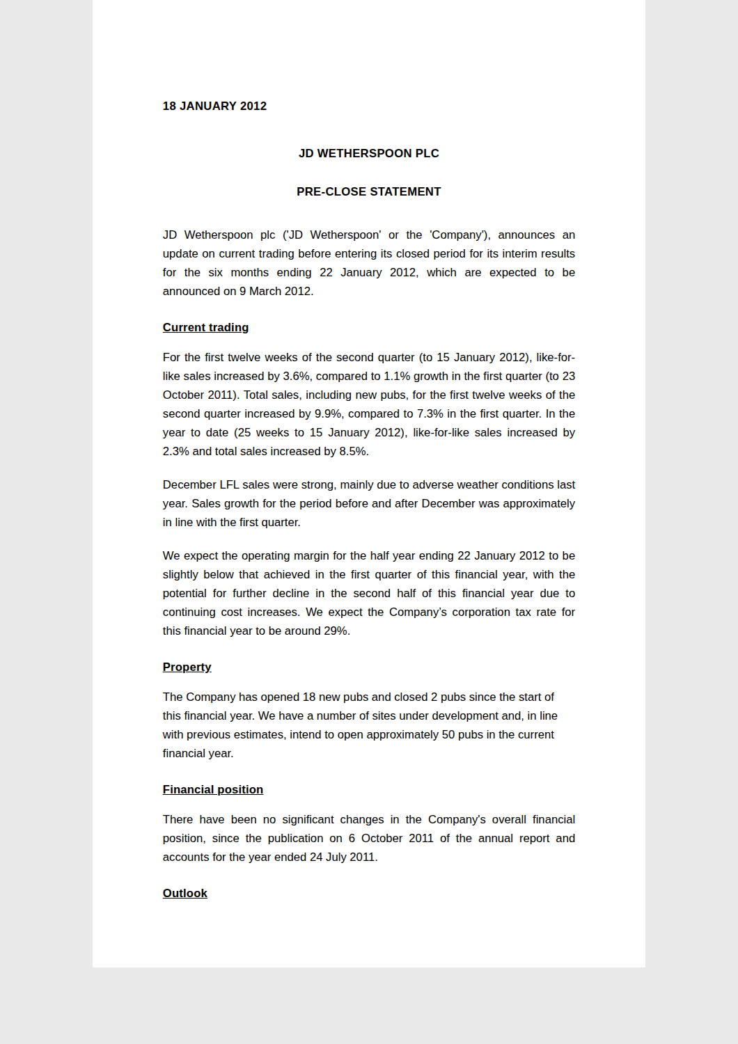18 JANUARY 2012
JD WETHERSPOON PLC
PRE-CLOSE STATEMENT
JD Wetherspoon plc ('JD Wetherspoon' or the 'Company'), announces an update on current trading before entering its closed period for its interim results for the six months ending 22 January 2012, which are expected to be announced on 9 March 2012.
Current trading
For the first twelve weeks of the second quarter (to 15 January 2012), like-for-like sales increased by 3.6%, compared to 1.1% growth in the first quarter (to 23 October 2011). Total sales, including new pubs, for the first twelve weeks of the second quarter increased by 9.9%, compared to 7.3% in the first quarter. In the year to date (25 weeks to 15 January 2012), like-for-like sales increased by 2.3% and total sales increased by 8.5%.
December LFL sales were strong, mainly due to adverse weather conditions last year. Sales growth for the period before and after December was approximately in line with the first quarter.
We expect the operating margin for the half year ending 22 January 2012 to be slightly below that achieved in the first quarter of this financial year, with the potential for further decline in the second half of this financial year due to continuing cost increases. We expect the Company’s corporation tax rate for this financial year to be around 29%.
Property
The Company has opened 18 new pubs and closed 2 pubs since the start of this financial year. We have a number of sites under development and, in line with previous estimates, intend to open approximately 50 pubs in the current financial year.
Financial position
There have been no significant changes in the Company's overall financial position, since the publication on 6 October 2011 of the annual report and accounts for the year ended 24 July 2011.
Outlook